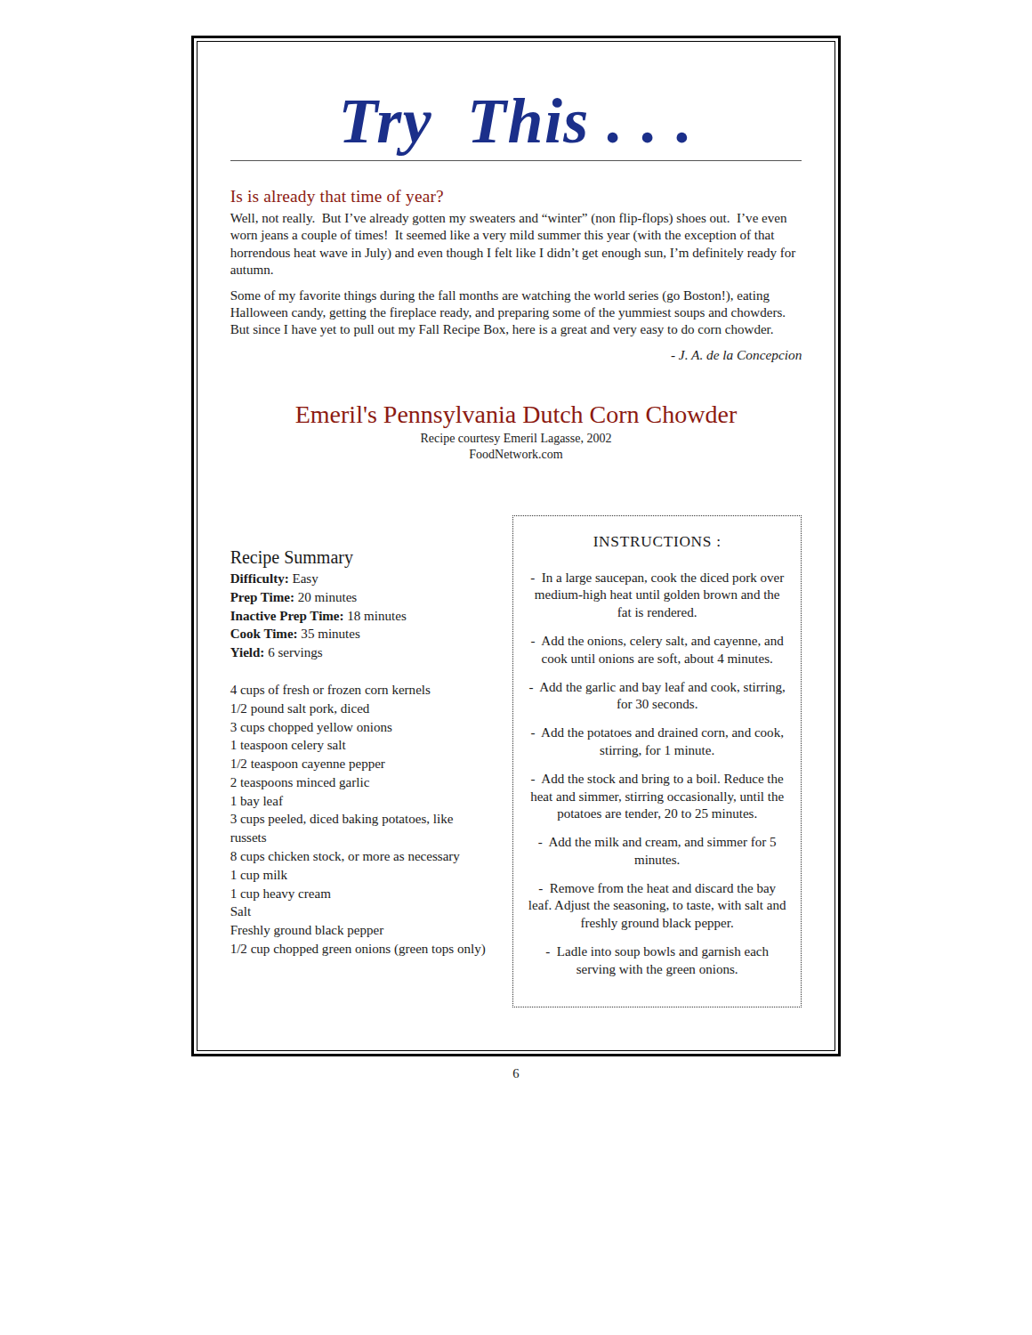Try This . . .
Is is already that time of year?
Well, not really. But I’ve already gotten my sweaters and “winter” (non flip-flops) shoes out. I’ve even worn jeans a couple of times! It seemed like a very mild summer this year (with the exception of that horrendous heat wave in July) and even though I felt like I didn’t get enough sun, I’m definitely ready for autumn.
Some of my favorite things during the fall months are watching the world series (go Boston!), eating Halloween candy, getting the fireplace ready, and preparing some of the yummiest soups and chowders. But since I have yet to pull out my Fall Recipe Box, here is a great and very easy to do corn chowder.
- J. A. de la Concepcion
Emeril's Pennsylvania Dutch Corn Chowder
Recipe courtesy Emeril Lagasse, 2002
FoodNetwork.com
Recipe Summary
Difficulty: Easy
Prep Time: 20 minutes
Inactive Prep Time: 18 minutes
Cook Time: 35 minutes
Yield: 6 servings
4 cups of fresh or frozen corn kernels
1/2 pound salt pork, diced
3 cups chopped yellow onions
1 teaspoon celery salt
1/2 teaspoon cayenne pepper
2 teaspoons minced garlic
1 bay leaf
3 cups peeled, diced baking potatoes, like russets
8 cups chicken stock, or more as necessary
1 cup milk
1 cup heavy cream
Salt
Freshly ground black pepper
1/2 cup chopped green onions (green tops only)
INSTRUCTIONS :
- In a large saucepan, cook the diced pork over medium-high heat until golden brown and the fat is rendered.
- Add the onions, celery salt, and cayenne, and cook until onions are soft, about 4 minutes.
- Add the garlic and bay leaf and cook, stirring, for 30 seconds.
- Add the potatoes and drained corn, and cook, stirring, for 1 minute.
- Add the stock and bring to a boil. Reduce the heat and simmer, stirring occasionally, until the potatoes are tender, 20 to 25 minutes.
- Add the milk and cream, and simmer for 5 minutes.
- Remove from the heat and discard the bay leaf. Adjust the seasoning, to taste, with salt and freshly ground black pepper.
- Ladle into soup bowls and garnish each serving with the green onions.
6